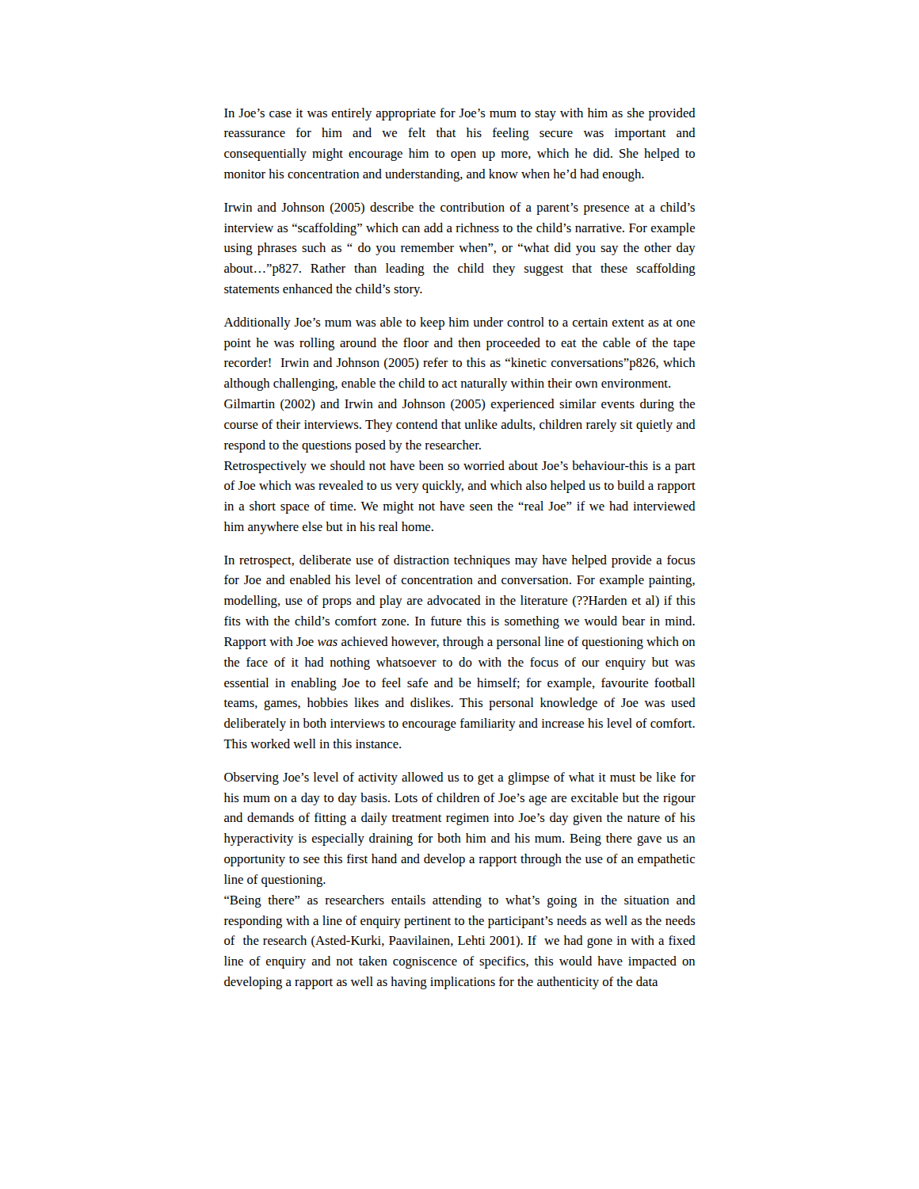In Joe’s case it was entirely appropriate for Joe’s mum to stay with him as she provided reassurance for him and we felt that his feeling secure was important and consequentially might encourage him to open up more, which he did. She helped to monitor his concentration and understanding, and know when he’d had enough.
Irwin and Johnson (2005) describe the contribution of a parent’s presence at a child’s interview as “scaffolding” which can add a richness to the child’s narrative. For example using phrases such as “ do you remember when”, or “what did you say the other day about…”p827. Rather than leading the child they suggest that these scaffolding statements enhanced the child’s story.
Additionally Joe’s mum was able to keep him under control to a certain extent as at one point he was rolling around the floor and then proceeded to eat the cable of the tape recorder! Irwin and Johnson (2005) refer to this as “kinetic conversations”p826, which although challenging, enable the child to act naturally within their own environment.
Gilmartin (2002) and Irwin and Johnson (2005) experienced similar events during the course of their interviews. They contend that unlike adults, children rarely sit quietly and respond to the questions posed by the researcher.
Retrospectively we should not have been so worried about Joe’s behaviour-this is a part of Joe which was revealed to us very quickly, and which also helped us to build a rapport in a short space of time. We might not have seen the “real Joe” if we had interviewed him anywhere else but in his real home.
In retrospect, deliberate use of distraction techniques may have helped provide a focus for Joe and enabled his level of concentration and conversation. For example painting, modelling, use of props and play are advocated in the literature (??Harden et al) if this fits with the child’s comfort zone. In future this is something we would bear in mind. Rapport with Joe was achieved however, through a personal line of questioning which on the face of it had nothing whatsoever to do with the focus of our enquiry but was essential in enabling Joe to feel safe and be himself; for example, favourite football teams, games, hobbies likes and dislikes. This personal knowledge of Joe was used deliberately in both interviews to encourage familiarity and increase his level of comfort. This worked well in this instance.
Observing Joe’s level of activity allowed us to get a glimpse of what it must be like for his mum on a day to day basis. Lots of children of Joe’s age are excitable but the rigour and demands of fitting a daily treatment regimen into Joe’s day given the nature of his hyperactivity is especially draining for both him and his mum. Being there gave us an opportunity to see this first hand and develop a rapport through the use of an empathetic line of questioning.
“Being there” as researchers entails attending to what’s going in the situation and responding with a line of enquiry pertinent to the participant’s needs as well as the needs of the research (Asted-Kurki, Paavilainen, Lehti 2001). If we had gone in with a fixed line of enquiry and not taken cogniscence of specifics, this would have impacted on developing a rapport as well as having implications for the authenticity of the data